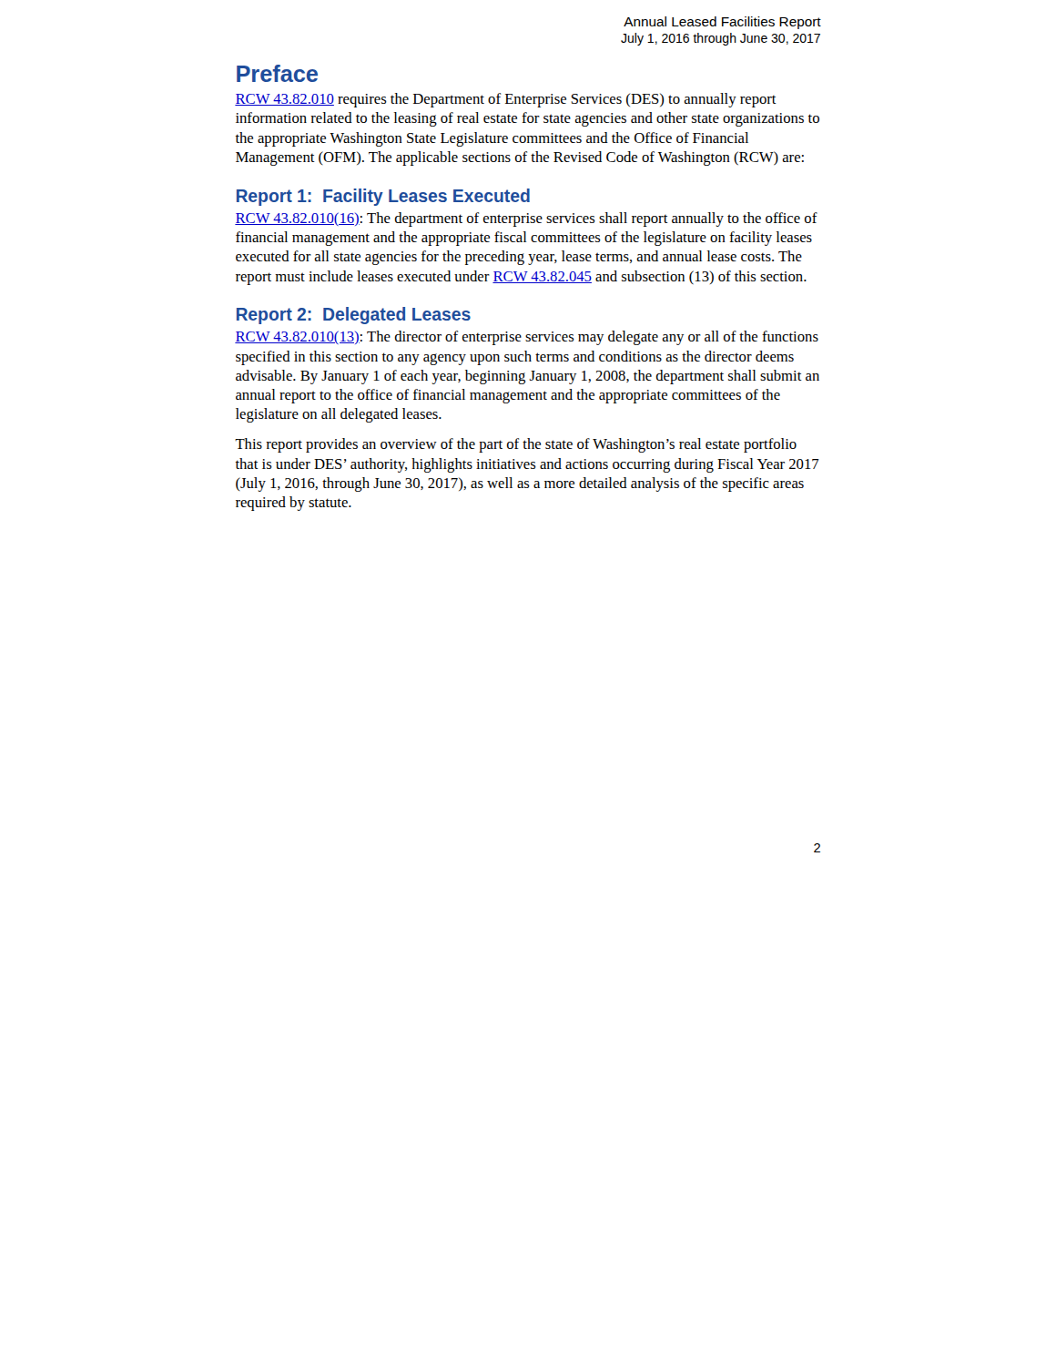Annual Leased Facilities Report
July 1, 2016 through June 30, 2017
Preface
RCW 43.82.010 requires the Department of Enterprise Services (DES) to annually report information related to the leasing of real estate for state agencies and other state organizations to the appropriate Washington State Legislature committees and the Office of Financial Management (OFM). The applicable sections of the Revised Code of Washington (RCW) are:
Report 1: Facility Leases Executed
RCW 43.82.010(16): The department of enterprise services shall report annually to the office of financial management and the appropriate fiscal committees of the legislature on facility leases executed for all state agencies for the preceding year, lease terms, and annual lease costs. The report must include leases executed under RCW 43.82.045 and subsection (13) of this section.
Report 2: Delegated Leases
RCW 43.82.010(13): The director of enterprise services may delegate any or all of the functions specified in this section to any agency upon such terms and conditions as the director deems advisable. By January 1 of each year, beginning January 1, 2008, the department shall submit an annual report to the office of financial management and the appropriate committees of the legislature on all delegated leases.
This report provides an overview of the part of the state of Washington’s real estate portfolio that is under DES’ authority, highlights initiatives and actions occurring during Fiscal Year 2017 (July 1, 2016, through June 30, 2017), as well as a more detailed analysis of the specific areas required by statute.
2